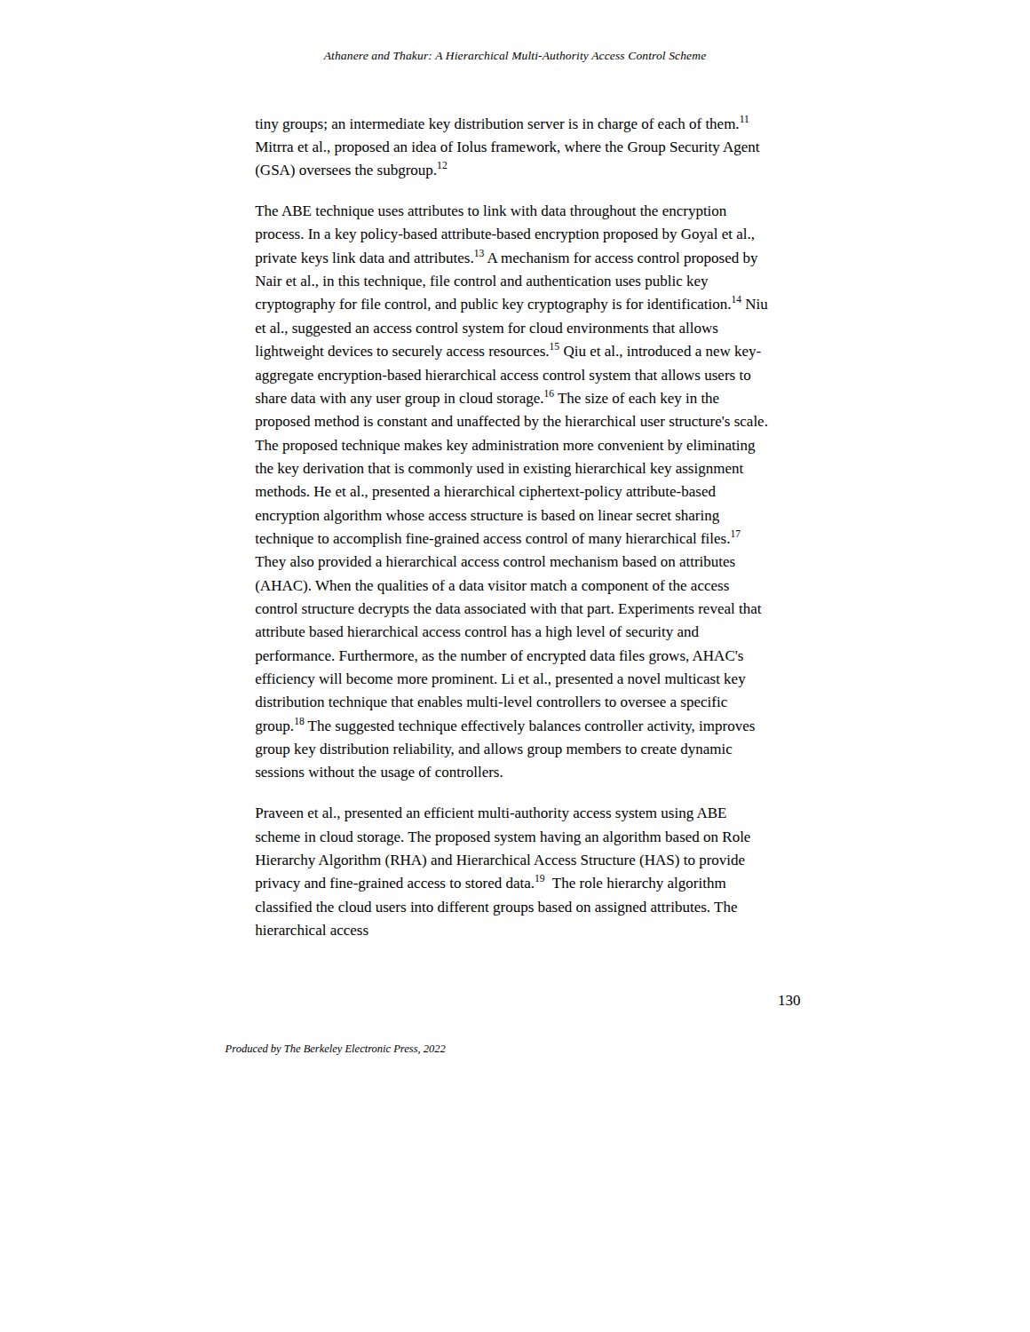Athanere and Thakur: A Hierarchical Multi-Authority Access Control Scheme
tiny groups; an intermediate key distribution server is in charge of each of them.11 Mitrra et al., proposed an idea of Iolus framework, where the Group Security Agent (GSA) oversees the subgroup.12
The ABE technique uses attributes to link with data throughout the encryption process. In a key policy-based attribute-based encryption proposed by Goyal et al., private keys link data and attributes.13 A mechanism for access control proposed by Nair et al., in this technique, file control and authentication uses public key cryptography for file control, and public key cryptography is for identification.14 Niu et al., suggested an access control system for cloud environments that allows lightweight devices to securely access resources.15 Qiu et al., introduced a new key-aggregate encryption-based hierarchical access control system that allows users to share data with any user group in cloud storage.16 The size of each key in the proposed method is constant and unaffected by the hierarchical user structure's scale. The proposed technique makes key administration more convenient by eliminating the key derivation that is commonly used in existing hierarchical key assignment methods. He et al., presented a hierarchical ciphertext-policy attribute-based encryption algorithm whose access structure is based on linear secret sharing technique to accomplish fine-grained access control of many hierarchical files.17 They also provided a hierarchical access control mechanism based on attributes (AHAC). When the qualities of a data visitor match a component of the access control structure decrypts the data associated with that part. Experiments reveal that attribute based hierarchical access control has a high level of security and performance. Furthermore, as the number of encrypted data files grows, AHAC's efficiency will become more prominent. Li et al., presented a novel multicast key distribution technique that enables multi-level controllers to oversee a specific group.18 The suggested technique effectively balances controller activity, improves group key distribution reliability, and allows group members to create dynamic sessions without the usage of controllers.
Praveen et al., presented an efficient multi-authority access system using ABE scheme in cloud storage. The proposed system having an algorithm based on Role Hierarchy Algorithm (RHA) and Hierarchical Access Structure (HAS) to provide privacy and fine-grained access to stored data.19 The role hierarchy algorithm classified the cloud users into different groups based on assigned attributes. The hierarchical access
130
Produced by The Berkeley Electronic Press, 2022